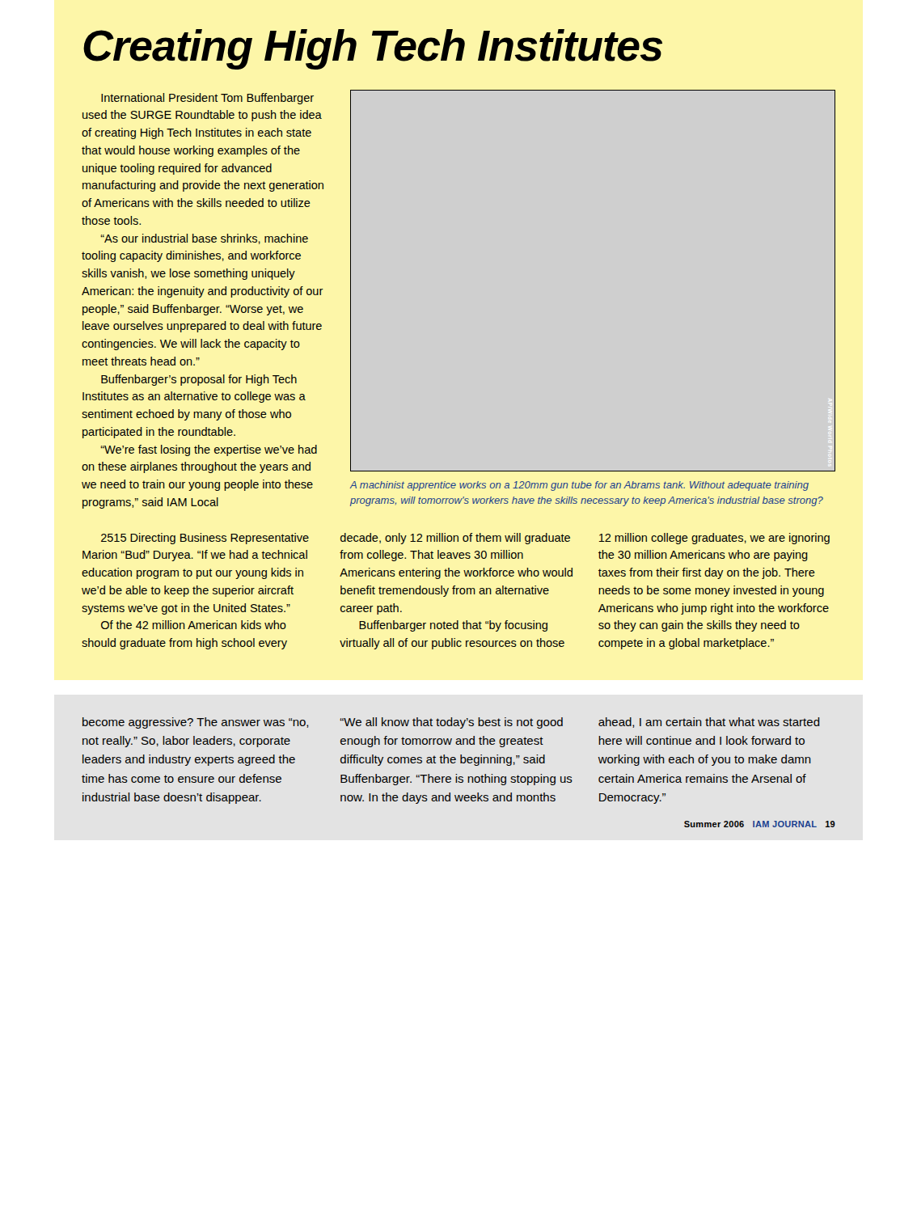Creating High Tech Institutes
AP/Wide World Photos
A machinist apprentice works on a 120mm gun tube for an Abrams tank. Without adequate training programs, will tomorrow's workers have the skills necessary to keep America's industrial base strong?
International President Tom Buffenbarger used the SURGE Roundtable to push the idea of creating High Tech Institutes in each state that would house working examples of the unique tooling required for advanced manufacturing and provide the next generation of Americans with the skills needed to utilize those tools.
“As our industrial base shrinks, machine tooling capacity diminishes, and workforce skills vanish, we lose something uniquely American: the ingenuity and productivity of our people,” said Buffenbarger. “Worse yet, we leave ourselves unprepared to deal with future contingencies. We will lack the capacity to meet threats head on.”
Buffenbarger’s proposal for High Tech Institutes as an alternative to college was a sentiment echoed by many of those who participated in the roundtable.
“We’re fast losing the expertise we’ve had on these airplanes throughout the years and we need to train our young people into these programs,” said IAM Local
2515 Directing Business Representative Marion “Bud” Duryea. “If we had a technical education program to put our young kids in we’d be able to keep the superior aircraft systems we’ve got in the United States.”
Of the 42 million American kids who should graduate from high school every decade, only 12 million of them will graduate from college. That leaves 30 million Americans entering the workforce who would benefit tremendously from an alternative career path.
Buffenbarger noted that “by focusing virtually all of our public resources on those 12 million college graduates, we are ignoring the 30 million Americans who are paying taxes from their first day on the job. There needs to be some money invested in young Americans who jump right into the workforce so they can gain the skills they need to compete in a global marketplace.”
become aggressive? The answer was “no, not really.” So, labor leaders, corporate leaders and industry experts agreed the time has come to ensure our defense industrial base doesn’t disappear.
“We all know that today’s best is not good enough for tomorrow and the greatest difficulty comes at the beginning,” said Buffenbarger. “There is nothing stopping us now. In the days and weeks and months ahead, I am certain that what was started here will continue and I look forward to working with each of you to make damn certain America remains the Arsenal of Democracy.”
Summer 2006 IAM JOURNAL 19